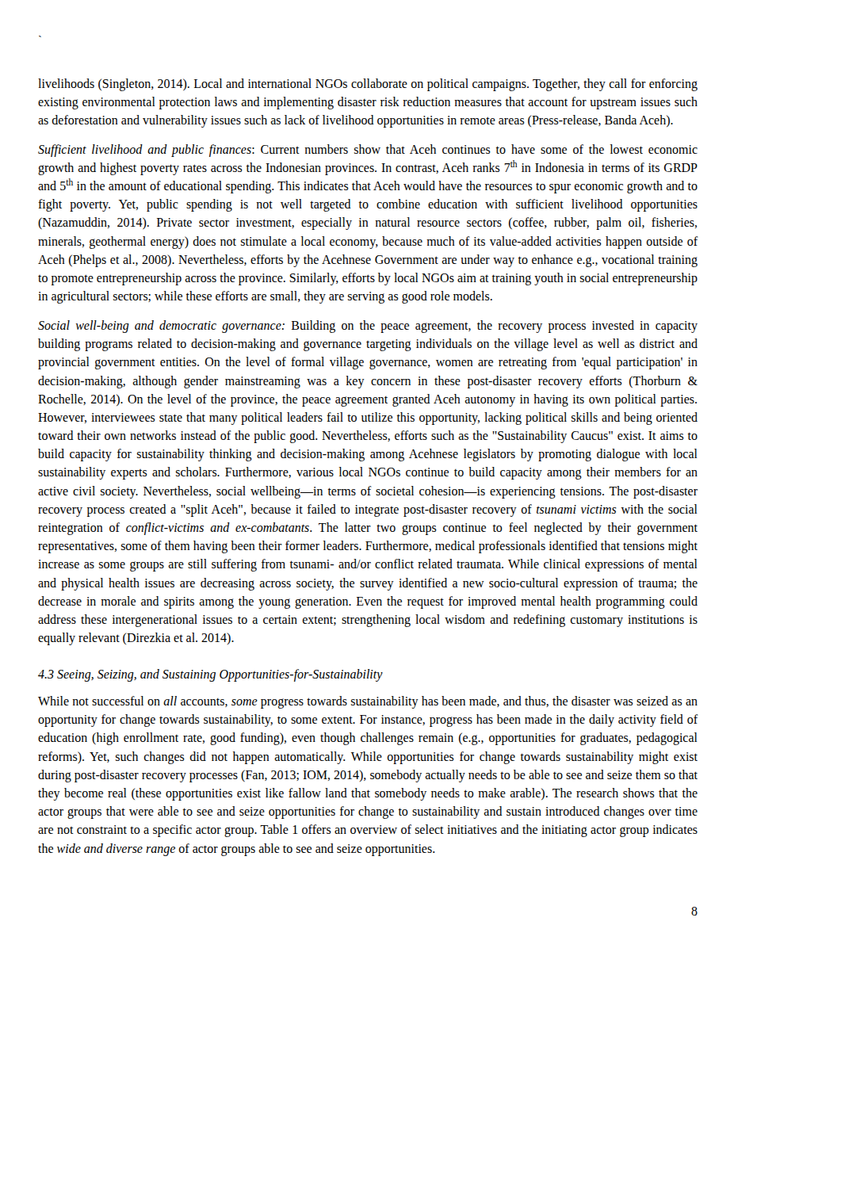`
livelihoods (Singleton, 2014). Local and international NGOs collaborate on political campaigns. Together, they call for enforcing existing environmental protection laws and implementing disaster risk reduction measures that account for upstream issues such as deforestation and vulnerability issues such as lack of livelihood opportunities in remote areas (Press-release, Banda Aceh).
Sufficient livelihood and public finances: Current numbers show that Aceh continues to have some of the lowest economic growth and highest poverty rates across the Indonesian provinces. In contrast, Aceh ranks 7th in Indonesia in terms of its GRDP and 5th in the amount of educational spending. This indicates that Aceh would have the resources to spur economic growth and to fight poverty. Yet, public spending is not well targeted to combine education with sufficient livelihood opportunities (Nazamuddin, 2014). Private sector investment, especially in natural resource sectors (coffee, rubber, palm oil, fisheries, minerals, geothermal energy) does not stimulate a local economy, because much of its value-added activities happen outside of Aceh (Phelps et al., 2008). Nevertheless, efforts by the Acehnese Government are under way to enhance e.g., vocational training to promote entrepreneurship across the province. Similarly, efforts by local NGOs aim at training youth in social entrepreneurship in agricultural sectors; while these efforts are small, they are serving as good role models.
Social well-being and democratic governance: Building on the peace agreement, the recovery process invested in capacity building programs related to decision-making and governance targeting individuals on the village level as well as district and provincial government entities. On the level of formal village governance, women are retreating from 'equal participation' in decision-making, although gender mainstreaming was a key concern in these post-disaster recovery efforts (Thorburn & Rochelle, 2014). On the level of the province, the peace agreement granted Aceh autonomy in having its own political parties. However, interviewees state that many political leaders fail to utilize this opportunity, lacking political skills and being oriented toward their own networks instead of the public good. Nevertheless, efforts such as the "Sustainability Caucus" exist. It aims to build capacity for sustainability thinking and decision-making among Acehnese legislators by promoting dialogue with local sustainability experts and scholars. Furthermore, various local NGOs continue to build capacity among their members for an active civil society. Nevertheless, social wellbeing—in terms of societal cohesion—is experiencing tensions. The post-disaster recovery process created a "split Aceh", because it failed to integrate post-disaster recovery of tsunami victims with the social reintegration of conflict-victims and ex-combatants. The latter two groups continue to feel neglected by their government representatives, some of them having been their former leaders. Furthermore, medical professionals identified that tensions might increase as some groups are still suffering from tsunami- and/or conflict related traumata. While clinical expressions of mental and physical health issues are decreasing across society, the survey identified a new socio-cultural expression of trauma; the decrease in morale and spirits among the young generation. Even the request for improved mental health programming could address these intergenerational issues to a certain extent; strengthening local wisdom and redefining customary institutions is equally relevant (Direzkia et al. 2014).
4.3 Seeing, Seizing, and Sustaining Opportunities-for-Sustainability
While not successful on all accounts, some progress towards sustainability has been made, and thus, the disaster was seized as an opportunity for change towards sustainability, to some extent. For instance, progress has been made in the daily activity field of education (high enrollment rate, good funding), even though challenges remain (e.g., opportunities for graduates, pedagogical reforms). Yet, such changes did not happen automatically. While opportunities for change towards sustainability might exist during post-disaster recovery processes (Fan, 2013; IOM, 2014), somebody actually needs to be able to see and seize them so that they become real (these opportunities exist like fallow land that somebody needs to make arable). The research shows that the actor groups that were able to see and seize opportunities for change to sustainability and sustain introduced changes over time are not constraint to a specific actor group. Table 1 offers an overview of select initiatives and the initiating actor group indicates the wide and diverse range of actor groups able to see and seize opportunities.
8